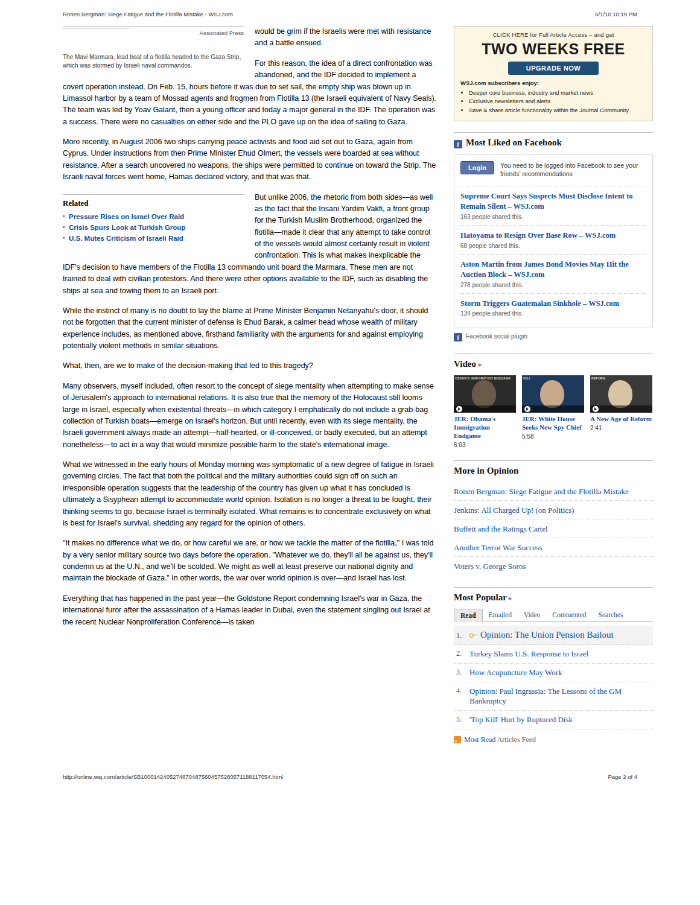Ronen Bergman: Siege Fatigue and the Flotilla Mistake - WSJ.com 6/1/10 10:19 PM
Associated Press
The Mavi Marmara, lead boat of a flotilla headed to the Gaza Strip, which was stormed by Israeli naval commandos.
would be grim if the Israelis were met with resistance and a battle ensued.
For this reason, the idea of a direct confrontation was abandoned, and the IDF decided to implement a covert operation instead. On Feb. 15, hours before it was due to set sail, the empty ship was blown up in Limassol harbor by a team of Mossad agents and frogmen from Flotilla 13 (the Israeli equivalent of Navy Seals). The team was led by Yoav Galant, then a young officer and today a major general in the IDF. The operation was a success. There were no casualties on either side and the PLO gave up on the idea of sailing to Gaza.
More recently, in August 2006 two ships carrying peace activists and food aid set out to Gaza, again from Cyprus. Under instructions from then Prime Minister Ehud Olmert, the vessels were boarded at sea without resistance. After a search uncovered no weapons, the ships were permitted to continue on toward the Strip. The Israeli naval forces went home, Hamas declared victory, and that was that.
Related
Pressure Rises on Israel Over Raid
Crisis Spurs Look at Turkish Group
U.S. Mutes Criticism of Israeli Raid
But unlike 2006, the rhetoric from both sides—as well as the fact that the Insani Yardim Vakfi, a front group for the Turkish Muslim Brotherhood, organized the flotilla—made it clear that any attempt to take control of the vessels would almost certainly result in violent confrontation. This is what makes inexplicable the IDF's decision to have members of the Flotilla 13 commando unit board the Marmara. These men are not trained to deal with civilian protestors. And there were other options available to the IDF, such as disabling the ships at sea and towing them to an Israeli port.
While the instinct of many is no doubt to lay the blame at Prime Minister Benjamin Netanyahu's door, it should not be forgotten that the current minister of defense is Ehud Barak, a calmer head whose wealth of military experience includes, as mentioned above, firsthand familiarity with the arguments for and against employing potentially violent methods in similar situations.
What, then, are we to make of the decision-making that led to this tragedy?
Many observers, myself included, often resort to the concept of siege mentality when attempting to make sense of Jerusalem's approach to international relations. It is also true that the memory of the Holocaust still looms large in Israel, especially when existential threats—in which category I emphatically do not include a grab-bag collection of Turkish boats—emerge on Israel's horizon. But until recently, even with its siege mentality, the Israeli government always made an attempt—half-hearted, or ill-conceived, or badly executed, but an attempt nonetheless—to act in a way that would minimize possible harm to the state's international image.
What we witnessed in the early hours of Monday morning was symptomatic of a new degree of fatigue in Israeli governing circles. The fact that both the political and the military authorities could sign off on such an irresponsible operation suggests that the leadership of the country has given up what it has concluded is ultimately a Sisyphean attempt to accommodate world opinion. Isolation is no longer a threat to be fought, their thinking seems to go, because Israel is terminally isolated. What remains is to concentrate exclusively on what is best for Israel's survival, shedding any regard for the opinion of others.
"It makes no difference what we do, or how careful we are, or how we tackle the matter of the flotilla," I was told by a very senior military source two days before the operation. "Whatever we do, they'll all be against us, they'll condemn us at the U.N., and we'll be scolded. We might as well at least preserve our national dignity and maintain the blockade of Gaza." In other words, the war over world opinion is over—and Israel has lost.
Everything that has happened in the past year—the Goldstone Report condemning Israel's war in Gaza, the international furor after the assassination of a Hamas leader in Dubai, even the statement singling out Israel at the recent Nuclear Nonproliferation Conference—is taken
CLICK HERE for Full Article Access – and get
TWO WEEKS FREE
UPGRADE NOW
WSJ.com subscribers enjoy:
Deeper core business, industry and market news
Exclusive newsletters and alerts
Save & share article functionality within the Journal Community
f Most Liked on Facebook
Login
You need to be logged into Facebook to see your friends' recommendations
Supreme Court Says Suspects Must Disclose Intent to Remain Silent – WSJ.com 163 people shared this.
Hatoyama to Resign Over Base Row – WSJ.com 68 people shared this.
Aston Martin from James Bond Movies May Hit the Auction Block – WSJ.com 278 people shared this.
Storm Triggers Guatemalan Sinkhole – WSJ.com 134 people shared this.
f Facebook social plugin
Video ▸
OBAMA'S IMMIGRATION ENDGAME
JER: Obama's Immigration Endgame
6:03
WSJ
JER: White House Seeks New Spy Chief
5:58
REFORM
A New Age of Reform
2:41
More in Opinion
Ronen Bergman: Siege Fatigue and the Flotilla Mistake
Jenkins: All Charged Up! (on Politics)
Buffett and the Ratings Cartel
Another Terror War Success
Voters v. George Soros
Most Popular ▸
Read Emailed Video Commented Searches
Opinion: The Union Pension Bailout
Turkey Slams U.S. Response to Israel
How Acupuncture May Work
Opinion: Paul Ingrassia: The Lessons of the GM Bankruptcy
'Top Kill' Hurt by Ruptured Disk
Most Read Articles Feed
http://online.wsj.com/article/SB10001424052748704875604575280571188117054.html Page 2 of 4